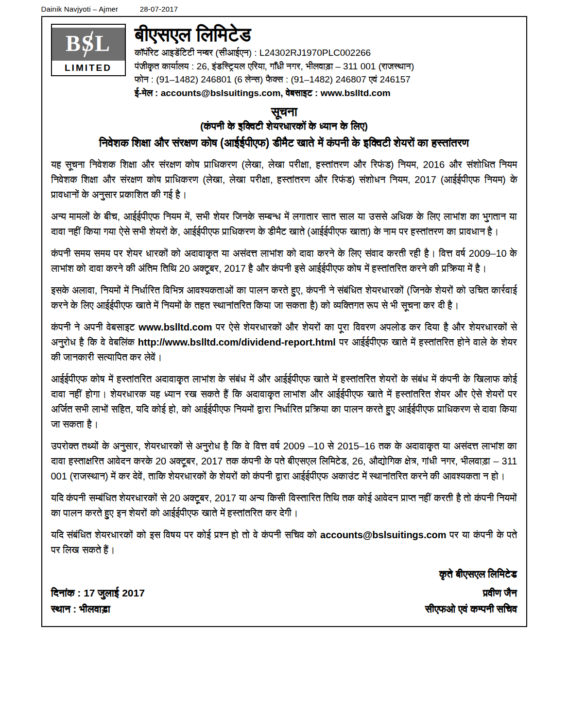Dainik Navjyoti – Ajmer 28-07-2017
BSL
LIMITED
बीएसएल लिमिटेड
कॉर्पोरेट आइडेंटिटी नम्बर (सीआईएन) : L24302RJ1970PLC002266
पंजीकृत कार्यालय : 26, इंडस्ट्रियल एरिया, गाँधी नगर, भीलवाड़ा – 311 001 (राजस्थान)
फोन : (91–1482) 246801 (6 लेन्स) फैक्स : (91–1482) 246807 एवं 246157
ई-मेल : accounts@bslsuitings.com, वेबसाइट : www.bslltd.com
सूचना
(कंपनी के इक्विटी शेयरधारकों के ध्यान के लिए)
निवेशक शिक्षा और संरक्षण कोष (आईईपीएफ) डीमैट खाते में कंपनी के इक्विटी शेयरों का हस्तांतरण
यह सूचना निवेशक शिक्षा और संरक्षण कोष प्राधिकरण (लेखा, लेखा परीक्षा, हस्तांतरण और रिफंड) नियम, 2016 और संशोधित नियम निवेशक शिक्षा और संरक्षण कोष प्राधिकरण (लेखा, लेखा परीक्षा, हस्तांतरण और रिफंड) संशोधन नियम, 2017 (आईईपीएफ नियम) के प्रावधानों के अनुसार प्रकाशित की गई है।
अन्य मामलों के बीच, आईईपीएफ नियम में, सभी शेयर जिनके सम्बन्ध में लगातार सात साल या उससे अधिक के लिए लाभांश का भुगतान या दावा नहीं किया गया ऐसे सभी शेयरों के, आईईपीएफ प्राधिकरण के डीमैट खाते (आईईपीएफ खाता) के नाम पर हस्तांतरण का प्रावधान है।
कंपनी समय समय पर शेयर धारकों को अदावाकृत या असंदत्त लाभांश को दावा करने के लिए संवाद करती रही है। वित्त वर्ष 2009–10 के लाभांश को दावा करने की अंतिम तिथि 20 अक्टूबर, 2017 है और कंपनी इसे आईईपीएफ कोष में हस्तांतरित करने की प्रक्रिया में है।
इसके अलावा, नियमों में निर्धारित विभिन्न आवश्यकताओं का पालन करते हुए, कंपनी ने संबंधित शेयरधारकों (जिनके शेयरों को उचित कार्रवाई करने के लिए आईईपीएफ खाते में नियमों के तहत स्थानांतरित किया जा सकता है) को व्यक्तिगत रूप से भी सूचना कर दी है।
कंपनी ने अपनी वेबसाइट www.bslltd.com पर ऐसे शेयरधारकों और शेयरों का पूरा विवरण अपलोड कर दिया है और शेयरधारकों से अनुरोध है कि वे वेबलिंक http://www.bslltd.com/dividend-report.html पर आईईपीएफ खाते में हस्तांतरित होने वाले के शेयर की जानकारी सत्यापित कर लेवें।
आईईपीएफ कोष में हस्तांतरित अदावाकृत लाभांश के संबंध में और आईईपीएफ खाते में हस्तांतरित शेयरों के संबंध में कंपनी के खिलाफ कोई दावा नहीं होगा। शेयरधारक यह ध्यान रख सकते हैं कि अदावाकृत लाभांश और आईईपीएफ खाते में हस्तांतरित शेयर और ऐसे शेयरों पर अर्जित सभी लाभों सहित, यदि कोई हो, को आईईपीएफ नियमों द्वारा निर्धारित प्रक्रिया का पालन करते हुए आईईपीएफ प्राधिकरण से दावा किया जा सकता है।
उपरोक्त तथ्यों के अनुसार, शेयरधारकों से अनुरोध है कि वे वित्त वर्ष 2009 –10 से 2015–16 तक के अदावाकृत या असंदत्त लाभांश का दावा हस्ताक्षरित आवेदन करके 20 अक्टूबर, 2017 तक कंपनी के पते बीएसएल लिमिटेड, 26, औद्योगिक क्षेत्र, गांधी नगर, भीलवाड़ा – 311 001 (राजस्थान) में कर देवें, ताकि शेयरधारकों के शेयरों को कंपनी द्वारा आईईपीएफ अकाउंट में स्थानांतरित करने की आवश्यकता न हो।
यदि कंपनी सम्बंधित शेयरधारकों से 20 अक्टूबर, 2017 या अन्य किसी विस्तारित तिथि तक कोई आवेदन प्राप्त नहीं करती है तो कंपनी नियमों का पालन करते हुए इन शेयरों को आईईपीएफ खाते में हस्तांतरित कर देगी।
यदि संबंधित शेयरधारकों को इस विषय पर कोई प्रश्न हो तो वे कंपनी सचिव को accounts@bslsuitings.com पर या कंपनी के पते पर लिख सकते हैं।
कृते बीएसएल लिमिटेड
दिनांक : 17 जुलाई 2017
स्थान : भीलवाड़ा
प्रवीण जैन
सीएफओ एवं कम्पनी सचिव